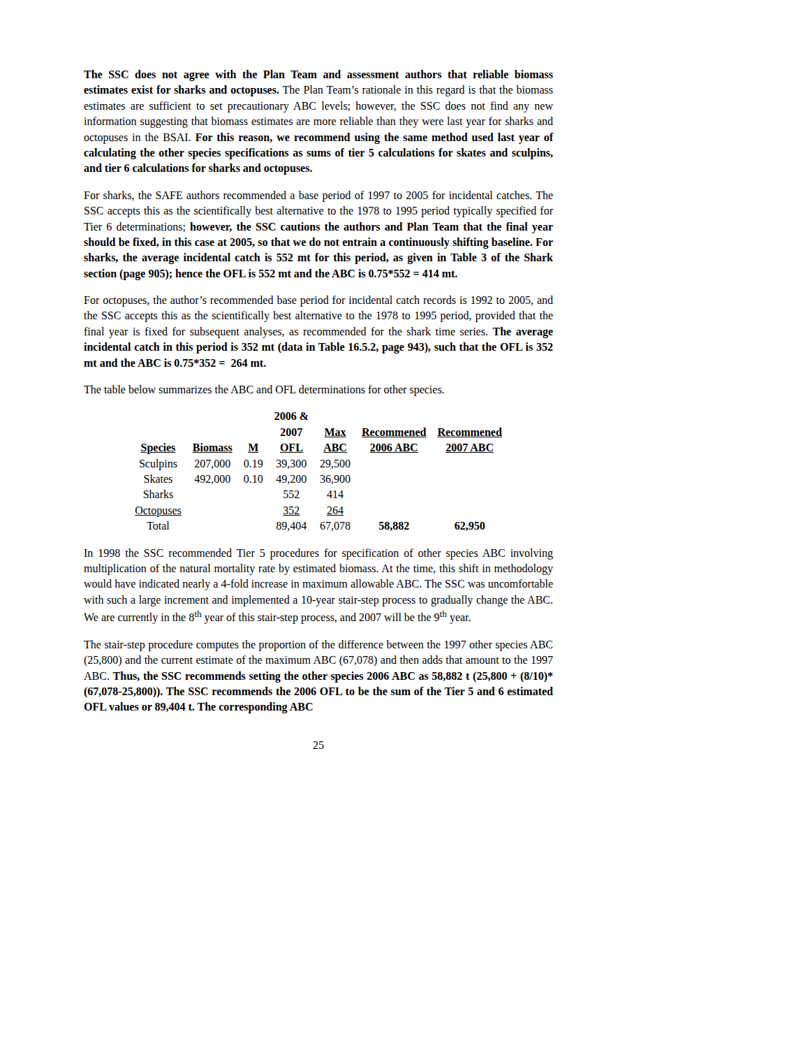The SSC does not agree with the Plan Team and assessment authors that reliable biomass estimates exist for sharks and octopuses. The Plan Team’s rationale in this regard is that the biomass estimates are sufficient to set precautionary ABC levels; however, the SSC does not find any new information suggesting that biomass estimates are more reliable than they were last year for sharks and octopuses in the BSAI. For this reason, we recommend using the same method used last year of calculating the other species specifications as sums of tier 5 calculations for skates and sculpins, and tier 6 calculations for sharks and octopuses.
For sharks, the SAFE authors recommended a base period of 1997 to 2005 for incidental catches. The SSC accepts this as the scientifically best alternative to the 1978 to 1995 period typically specified for Tier 6 determinations; however, the SSC cautions the authors and Plan Team that the final year should be fixed, in this case at 2005, so that we do not entrain a continuously shifting baseline. For sharks, the average incidental catch is 552 mt for this period, as given in Table 3 of the Shark section (page 905); hence the OFL is 552 mt and the ABC is 0.75*552 = 414 mt.
For octopuses, the author’s recommended base period for incidental catch records is 1992 to 2005, and the SSC accepts this as the scientifically best alternative to the 1978 to 1995 period, provided that the final year is fixed for subsequent analyses, as recommended for the shark time series. The average incidental catch in this period is 352 mt (data in Table 16.5.2, page 943), such that the OFL is 352 mt and the ABC is 0.75*352 = 264 mt.
The table below summarizes the ABC and OFL determinations for other species.
| Species | Biomass | M | 2006 & 2007 | Max ABC | Recommened 2006 ABC | Recommened 2007 ABC |
| --- | --- | --- | --- | --- | --- | --- |
| OFL |
| Sculpins | 207,000 | 0.19 | 39,300 | 29,500 | | |
| Skates | 492,000 | 0.10 | 49,200 | 36,900 | | |
| Sharks | | | 552 | 414 | | |
| Octopuses | | | 352 | 264 | | |
| Total | | | 89,404 | 67,078 | 58,882 | 62,950 |
In 1998 the SSC recommended Tier 5 procedures for specification of other species ABC involving multiplication of the natural mortality rate by estimated biomass. At the time, this shift in methodology would have indicated nearly a 4-fold increase in maximum allowable ABC. The SSC was uncomfortable with such a large increment and implemented a 10-year stair-step process to gradually change the ABC. We are currently in the 8th year of this stair-step process, and 2007 will be the 9th year.
The stair-step procedure computes the proportion of the difference between the 1997 other species ABC (25,800) and the current estimate of the maximum ABC (67,078) and then adds that amount to the 1997 ABC. Thus, the SSC recommends setting the other species 2006 ABC as 58,882 t (25,800 + (8/10)*(67,078-25,800)). The SSC recommends the 2006 OFL to be the sum of the Tier 5 and 6 estimated OFL values or 89,404 t. The corresponding ABC
25